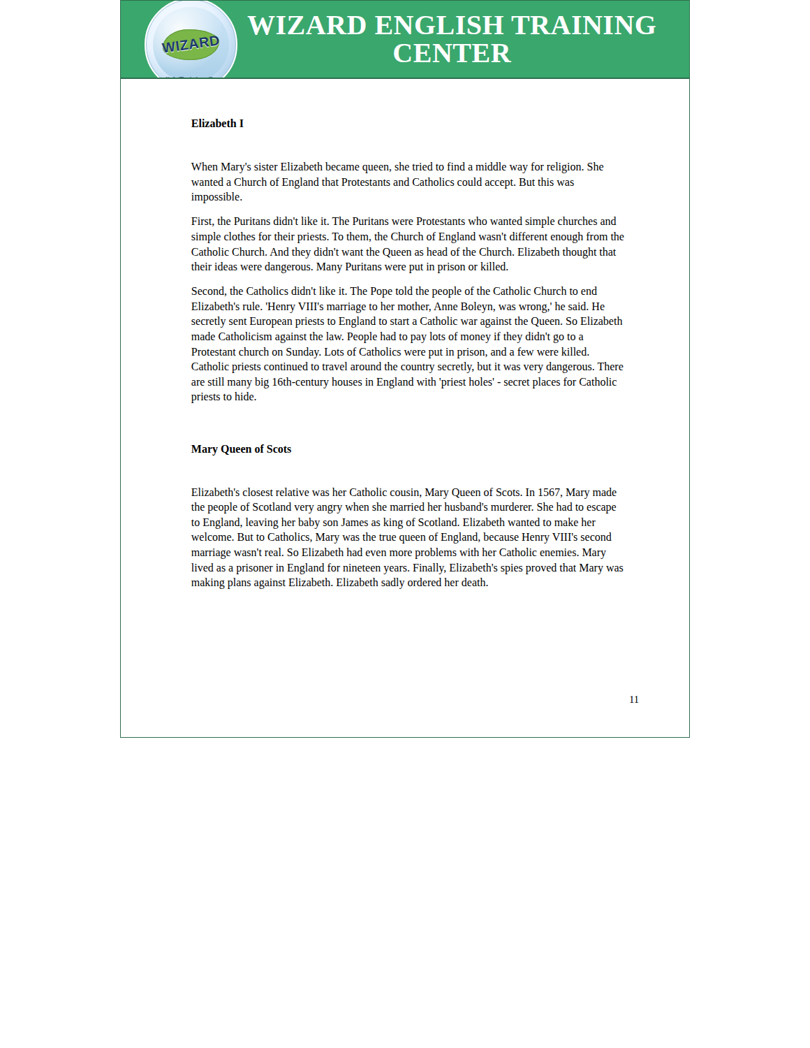WIZARD
English Training Center
WIZARD ENGLISH TRAINING CENTER
Elizabeth I
When Mary's sister Elizabeth became queen, she tried to find a middle way for religion. She wanted a Church of England that Protestants and Catholics could accept. But this was impossible.
First, the Puritans didn't like it. The Puritans were Protestants who wanted simple churches and simple clothes for their priests. To them, the Church of England wasn't different enough from the Catholic Church. And they didn't want the Queen as head of the Church. Elizabeth thought that their ideas were dangerous. Many Puritans were put in prison or killed.
Second, the Catholics didn't like it. The Pope told the people of the Catholic Church to end Elizabeth's rule. 'Henry VIII's marriage to her mother, Anne Boleyn, was wrong,' he said. He secretly sent European priests to England to start a Catholic war against the Queen. So Elizabeth made Catholicism against the law. People had to pay lots of money if they didn't go to a Protestant church on Sunday. Lots of Catholics were put in prison, and a few were killed. Catholic priests continued to travel around the country secretly, but it was very dangerous. There are still many big 16th-century houses in England with 'priest holes' - secret places for Catholic priests to hide.
Mary Queen of Scots
Elizabeth's closest relative was her Catholic cousin, Mary Queen of Scots. In 1567, Mary made the people of Scotland very angry when she married her husband's murderer. She had to escape to England, leaving her baby son James as king of Scotland. Elizabeth wanted to make her welcome. But to Catholics, Mary was the true queen of England, because Henry VIII's second marriage wasn't real. So Elizabeth had even more problems with her Catholic enemies. Mary lived as a prisoner in England for nineteen years. Finally, Elizabeth's spies proved that Mary was making plans against Elizabeth. Elizabeth sadly ordered her death.
11